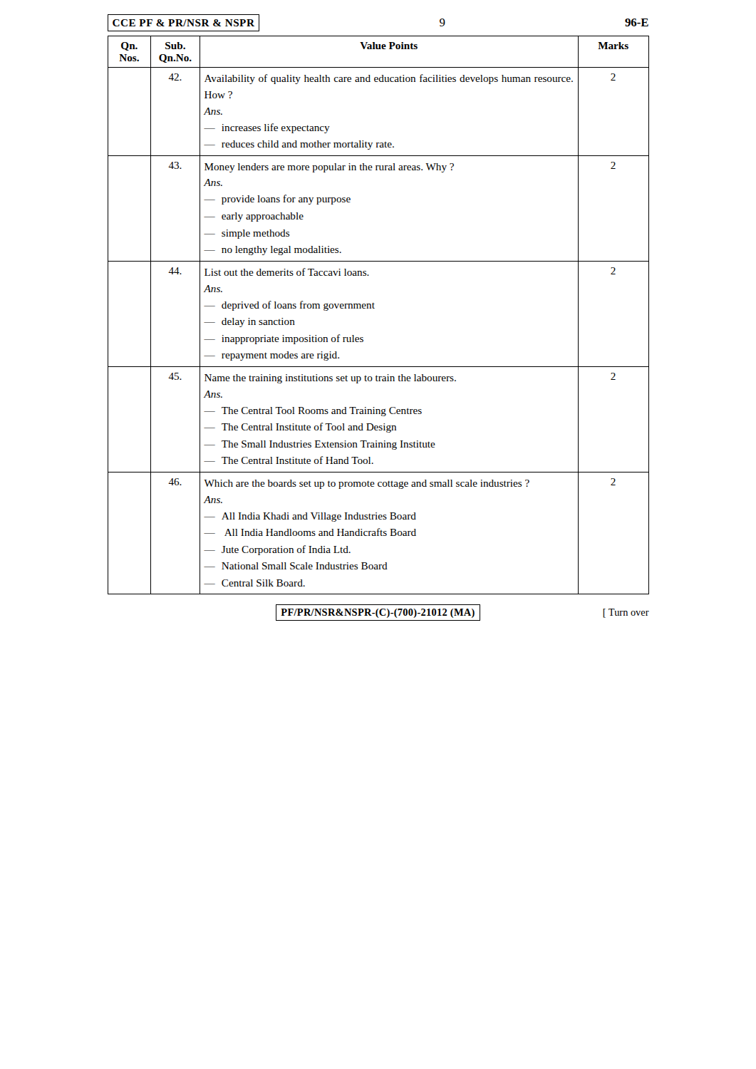CCE PF & PR/NSR & NSPR 9 96-E
| Qn. Nos. | Sub. Qn.No. | Value Points | Marks |
| --- | --- | --- | --- |
| | 42. | Availability of quality health care and education facilities develops human resource. How ? Ans. increases life expectancy reduces child and mother mortality rate. | 2 |
| | 43. | Money lenders are more popular in the rural areas. Why ? Ans. provide loans for any purpose early approachable simple methods no lengthy legal modalities. | 2 |
| | 44. | List out the demerits of Taccavi loans. Ans. deprived of loans from government delay in sanction inappropriate imposition of rules repayment modes are rigid. | 2 |
| | 45. | Name the training institutions set up to train the labourers. Ans. The Central Tool Rooms and Training Centres The Central Institute of Tool and Design The Small Industries Extension Training Institute The Central Institute of Hand Tool. | 2 |
| | 46. | Which are the boards set up to promote cottage and small scale industries ? Ans. All India Khadi and Village Industries Board All India Handlooms and Handicrafts Board Jute Corporation of India Ltd. National Small Scale Industries Board Central Silk Board. | 2 |
PF/PR/NSR&NSPR-(C)-(700)-21012 (MA) [ Turn over